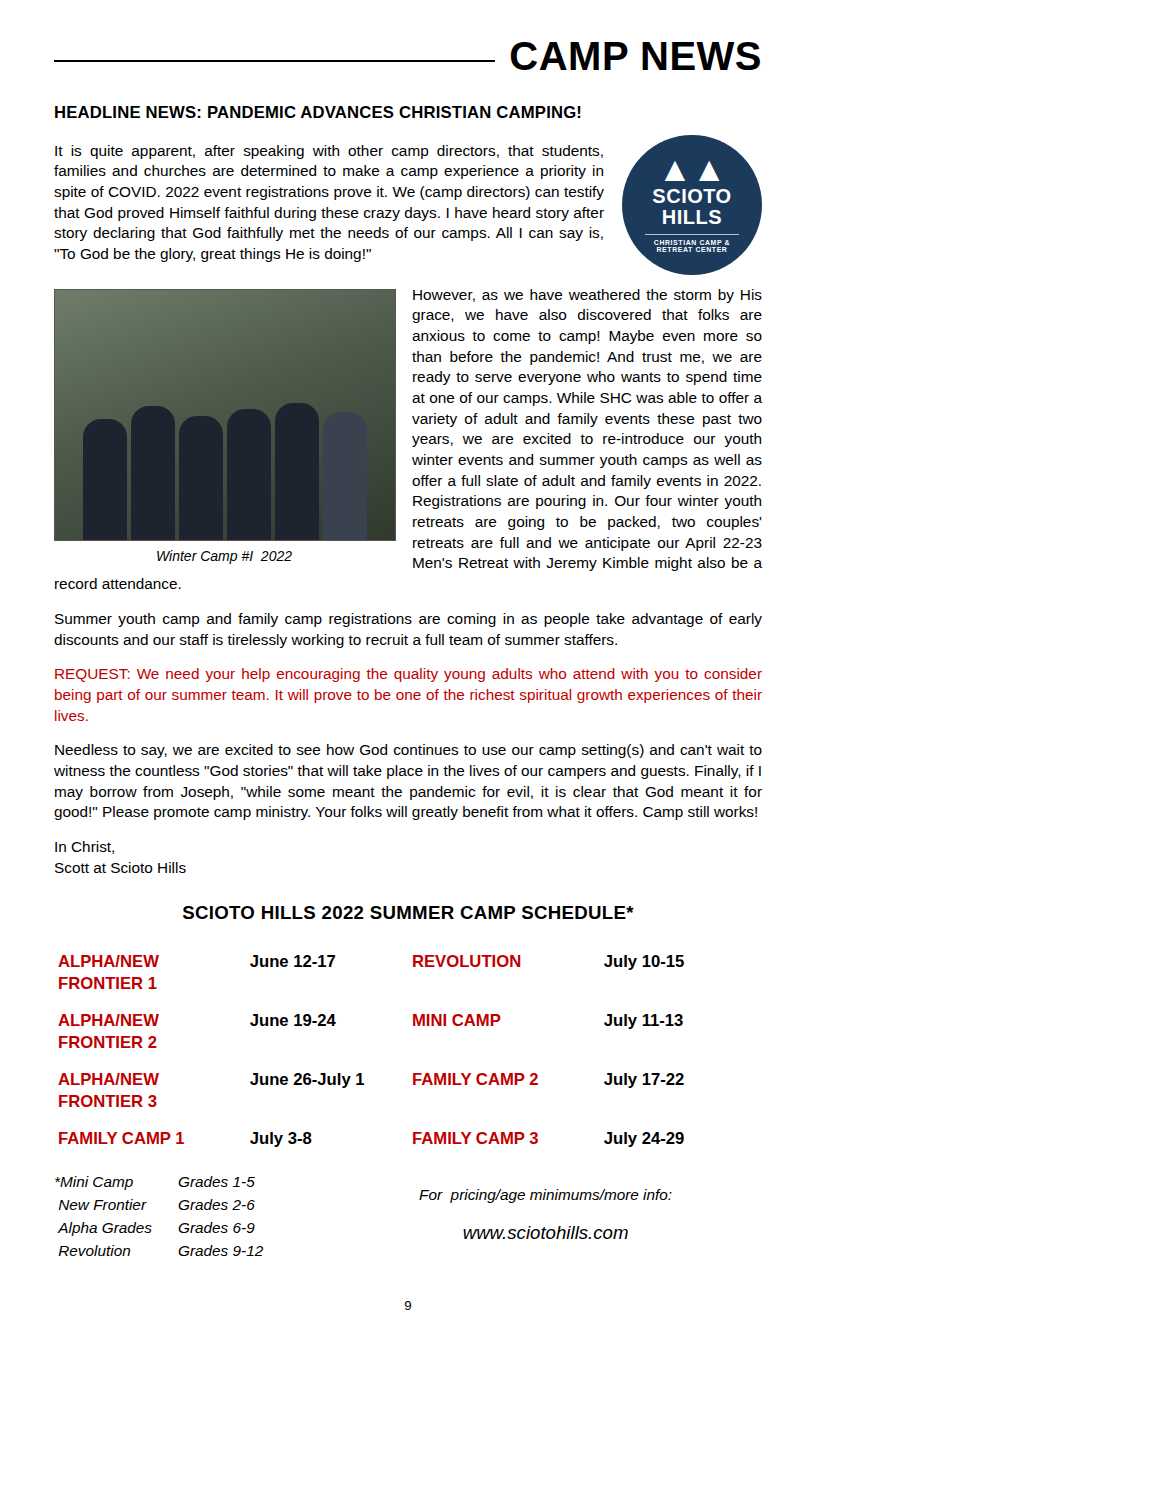CAMP NEWS
HEADLINE NEWS: PANDEMIC ADVANCES CHRISTIAN CAMPING!
▲▲
SCIOTO
HILLS
CHRISTIAN CAMP &
RETREAT CENTER
It is quite apparent, after speaking with other camp directors, that students, families and churches are determined to make a camp experience a priority in spite of COVID. 2022 event registrations prove it. We (camp directors) can testify that God proved Himself faithful during these crazy days. I have heard story after story declaring that God faithfully met the needs of our camps. All I can say is, "To God be the glory, great things He is doing!"
Winter Camp #I 2022
However, as we have weathered the storm by His grace, we have also discovered that folks are anxious to come to camp! Maybe even more so than before the pandemic! And trust me, we are ready to serve everyone who wants to spend time at one of our camps. While SHC was able to offer a variety of adult and family events these past two years, we are excited to re-introduce our youth winter events and summer youth camps as well as offer a full slate of adult and family events in 2022. Registrations are pouring in. Our four winter youth retreats are going to be packed, two couples' retreats are full and we anticipate our April 22-23 Men's Retreat with Jeremy Kimble might also be a record attendance.
Summer youth camp and family camp registrations are coming in as people take advantage of early discounts and our staff is tirelessly working to recruit a full team of summer staffers.
REQUEST: We need your help encouraging the quality young adults who attend with you to consider being part of our summer team. It will prove to be one of the richest spiritual growth experiences of their lives.
Needless to say, we are excited to see how God continues to use our camp setting(s) and can't wait to witness the countless "God stories" that will take place in the lives of our campers and guests. Finally, if I may borrow from Joseph, "while some meant the pandemic for evil, it is clear that God meant it for good!" Please promote camp ministry. Your folks will greatly benefit from what it offers. Camp still works!
In Christ,
Scott at Scioto Hills
SCIOTO HILLS 2022 SUMMER CAMP SCHEDULE*
| ALPHA/NEW FRONTIER 1 | June 12-17 | REVOLUTION | July 10-15 |
| ALPHA/NEW FRONTIER 2 | June 19-24 | MINI CAMP | July 11-13 |
| ALPHA/NEW FRONTIER 3 | June 26-July 1 | FAMILY CAMP 2 | July 17-22 |
| FAMILY CAMP 1 | July 3-8 | FAMILY CAMP 3 | July 24-29 |
| *Mini Camp | Grades 1-5 |
| New Frontier | Grades 2-6 |
| Alpha Grades | Grades 6-9 |
| Revolution | Grades 9-12 |
For pricing/age minimums/more info:
www.sciotohills.com
9